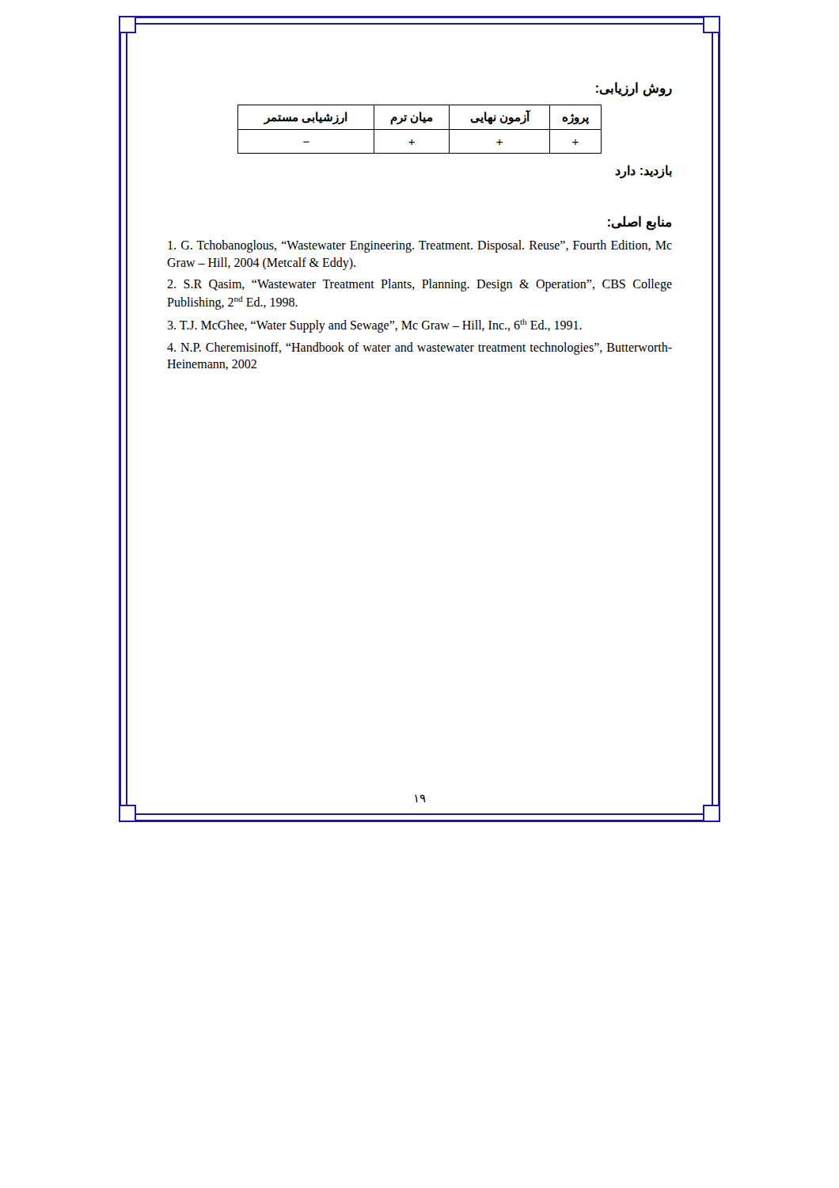روش ارزیابی:
| پروژه | آزمون نهایی | میان ترم | ارزشیابی مستمر |
| --- | --- | --- | --- |
| + | + | + | − |
بازدید: دارد
منابع اصلی:
1. G. Tchobanoglous, “Wastewater Engineering. Treatment. Disposal. Reuse”, Fourth Edition, Mc Graw – Hill, 2004 (Metcalf & Eddy).
2. S.R Qasim, “Wastewater Treatment Plants, Planning. Design & Operation”, CBS College Publishing, 2nd Ed., 1998.
3. T.J. McGhee, “Water Supply and Sewage”, Mc Graw – Hill, Inc., 6th Ed., 1991.
4. N.P. Cheremisinoff, “Handbook of water and wastewater treatment technologies”, Butterworth- Heinemann, 2002
۱۹